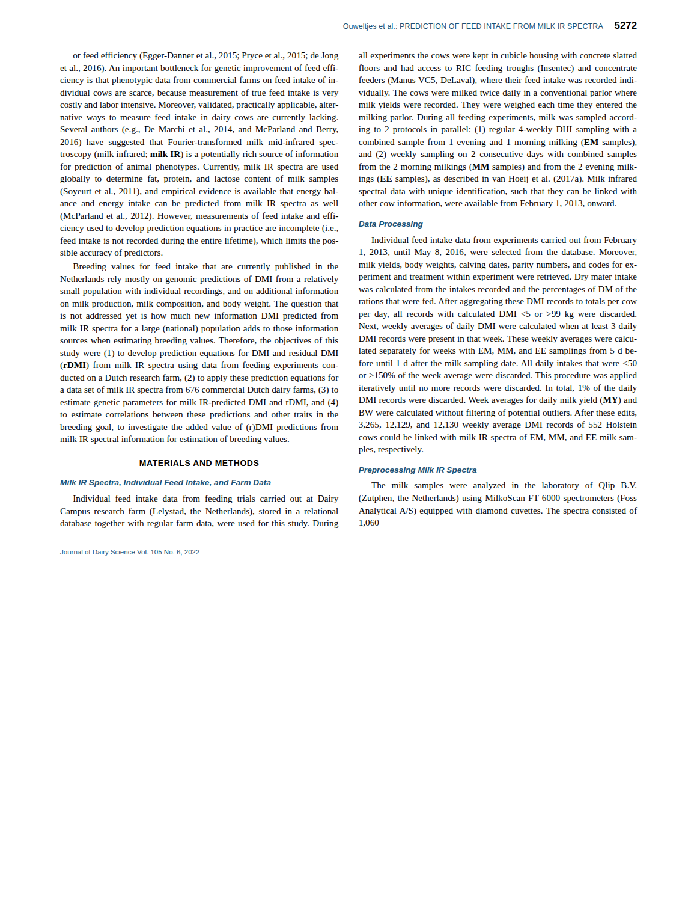Ouweltjes et al.: PREDICTION OF FEED INTAKE FROM MILK IR SPECTRA 5272
or feed efficiency (Egger-Danner et al., 2015; Pryce et al., 2015; de Jong et al., 2016). An important bottleneck for genetic improvement of feed efficiency is that phenotypic data from commercial farms on feed intake of individual cows are scarce, because measurement of true feed intake is very costly and labor intensive. Moreover, validated, practically applicable, alternative ways to measure feed intake in dairy cows are currently lacking. Several authors (e.g., De Marchi et al., 2014, and McParland and Berry, 2016) have suggested that Fourier-transformed milk mid-infrared spectroscopy (milk infrared; milk IR) is a potentially rich source of information for prediction of animal phenotypes. Currently, milk IR spectra are used globally to determine fat, protein, and lactose content of milk samples (Soyeurt et al., 2011), and empirical evidence is available that energy balance and energy intake can be predicted from milk IR spectra as well (McParland et al., 2012). However, measurements of feed intake and efficiency used to develop prediction equations in practice are incomplete (i.e., feed intake is not recorded during the entire lifetime), which limits the possible accuracy of predictors.
Breeding values for feed intake that are currently published in the Netherlands rely mostly on genomic predictions of DMI from a relatively small population with individual recordings, and on additional information on milk production, milk composition, and body weight. The question that is not addressed yet is how much new information DMI predicted from milk IR spectra for a large (national) population adds to those information sources when estimating breeding values. Therefore, the objectives of this study were (1) to develop prediction equations for DMI and residual DMI (rDMI) from milk IR spectra using data from feeding experiments conducted on a Dutch research farm, (2) to apply these prediction equations for a data set of milk IR spectra from 676 commercial Dutch dairy farms, (3) to estimate genetic parameters for milk IR-predicted DMI and rDMI, and (4) to estimate correlations between these predictions and other traits in the breeding goal, to investigate the added value of (r)DMI predictions from milk IR spectral information for estimation of breeding values.
MATERIALS AND METHODS
Milk IR Spectra, Individual Feed Intake, and Farm Data
Individual feed intake data from feeding trials carried out at Dairy Campus research farm (Lelystad, the Netherlands), stored in a relational database together with regular farm data, were used for this study. During all experiments the cows were kept in cubicle housing with concrete slatted floors and had access to RIC feeding troughs (Insentec) and concentrate feeders (Manus VC5, DeLaval), where their feed intake was recorded individually. The cows were milked twice daily in a conventional parlor where milk yields were recorded. They were weighed each time they entered the milking parlor. During all feeding experiments, milk was sampled according to 2 protocols in parallel: (1) regular 4-weekly DHI sampling with a combined sample from 1 evening and 1 morning milking (EM samples), and (2) weekly sampling on 2 consecutive days with combined samples from the 2 morning milkings (MM samples) and from the 2 evening milkings (EE samples), as described in van Hoeij et al. (2017a). Milk infrared spectral data with unique identification, such that they can be linked with other cow information, were available from February 1, 2013, onward.
Data Processing
Individual feed intake data from experiments carried out from February 1, 2013, until May 8, 2016, were selected from the database. Moreover, milk yields, body weights, calving dates, parity numbers, and codes for experiment and treatment within experiment were retrieved. Dry mater intake was calculated from the intakes recorded and the percentages of DM of the rations that were fed. After aggregating these DMI records to totals per cow per day, all records with calculated DMI <5 or >99 kg were discarded. Next, weekly averages of daily DMI were calculated when at least 3 daily DMI records were present in that week. These weekly averages were calculated separately for weeks with EM, MM, and EE samplings from 5 d before until 1 d after the milk sampling date. All daily intakes that were <50 or >150% of the week average were discarded. This procedure was applied iteratively until no more records were discarded. In total, 1% of the daily DMI records were discarded. Week averages for daily milk yield (MY) and BW were calculated without filtering of potential outliers. After these edits, 3,265, 12,129, and 12,130 weekly average DMI records of 552 Holstein cows could be linked with milk IR spectra of EM, MM, and EE milk samples, respectively.
Preprocessing Milk IR Spectra
The milk samples were analyzed in the laboratory of Qlip B.V. (Zutphen, the Netherlands) using MilkoScan FT 6000 spectrometers (Foss Analytical A/S) equipped with diamond cuvettes. The spectra consisted of 1,060
Journal of Dairy Science Vol. 105 No. 6, 2022